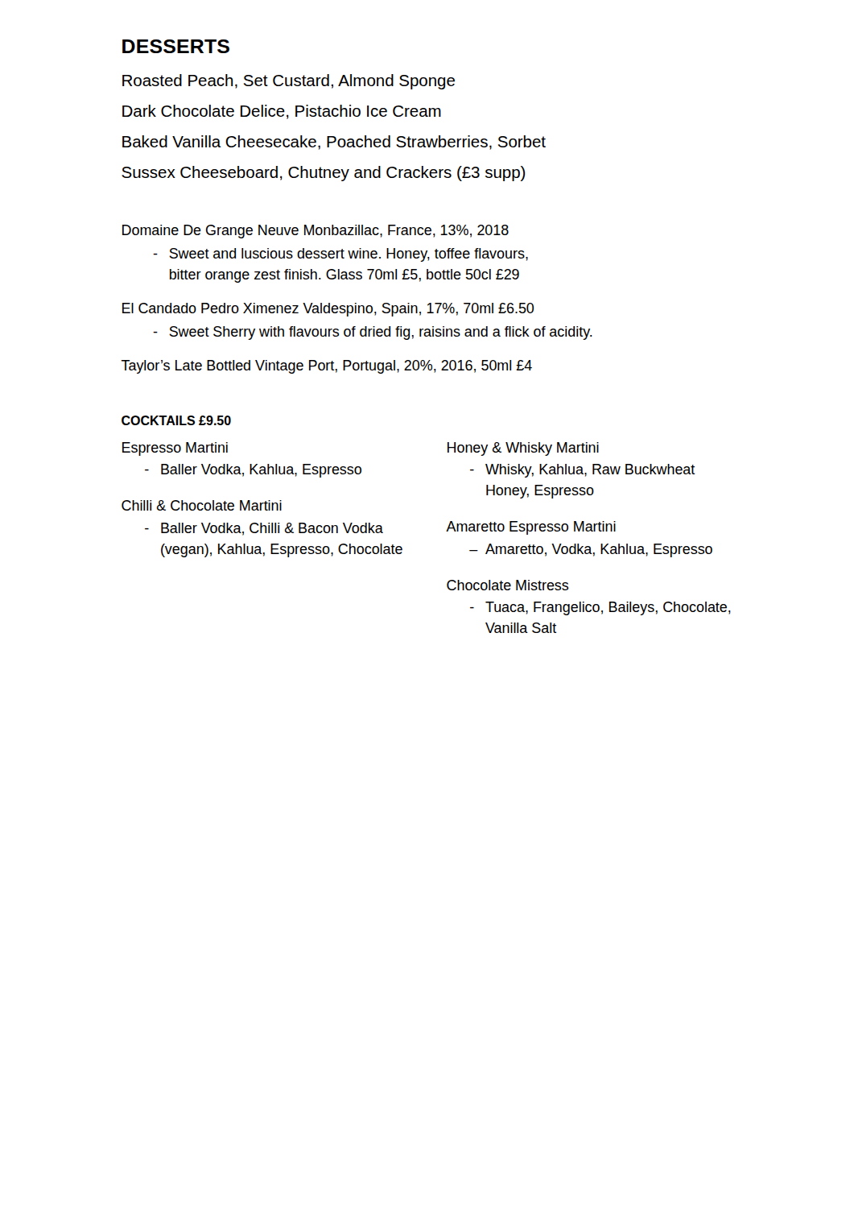DESSERTS
Roasted Peach, Set Custard, Almond Sponge
Dark Chocolate Delice, Pistachio Ice Cream
Baked Vanilla Cheesecake, Poached Strawberries, Sorbet
Sussex Cheeseboard, Chutney and Crackers (£3 supp)
Domaine De Grange Neuve Monbazillac, France, 13%, 2018
Sweet and luscious dessert wine. Honey, toffee flavours,
bitter orange zest finish. Glass 70ml £5, bottle 50cl £29
El Candado Pedro Ximenez Valdespino, Spain, 17%, 70ml £6.50
Sweet Sherry with flavours of dried fig, raisins and a flick of acidity.
Taylor’s Late Bottled Vintage Port, Portugal, 20%, 2016, 50ml £4
COCKTAILS £9.50
Espresso Martini
Baller Vodka, Kahlua, Espresso
Chilli & Chocolate Martini
Baller Vodka, Chilli & Bacon Vodka (vegan), Kahlua, Espresso, Chocolate
Honey & Whisky Martini
Whisky, Kahlua, Raw Buckwheat Honey, Espresso
Amaretto Espresso Martini
Amaretto, Vodka, Kahlua, Espresso
Chocolate Mistress
Tuaca, Frangelico, Baileys, Chocolate, Vanilla Salt